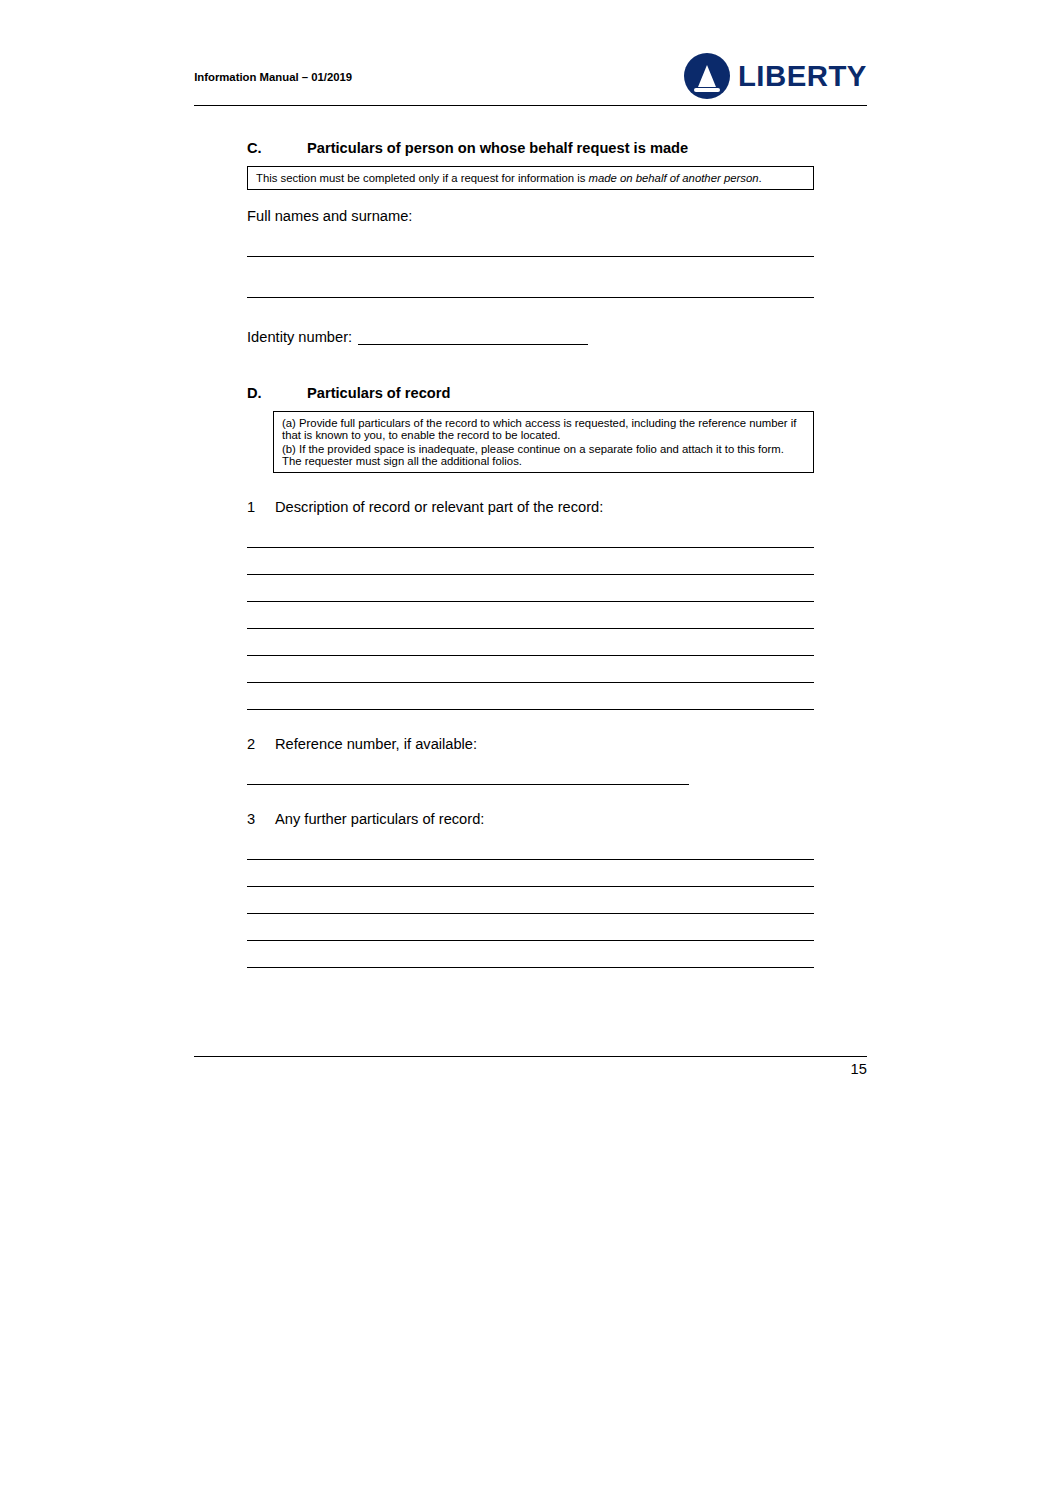Information Manual – 01/2019
LIBERTY
C. Particulars of person on whose behalf request is made
This section must be completed only if a request for information is made on behalf of another person.
Full names and surname:
Identity number:
D. Particulars of record
(a) Provide full particulars of the record to which access is requested, including the reference number if that is known to you, to enable the record to be located.
(b) If the provided space is inadequate, please continue on a separate folio and attach it to this form. The requester must sign all the additional folios.
1 Description of record or relevant part of the record:
2 Reference number, if available:
3 Any further particulars of record:
15